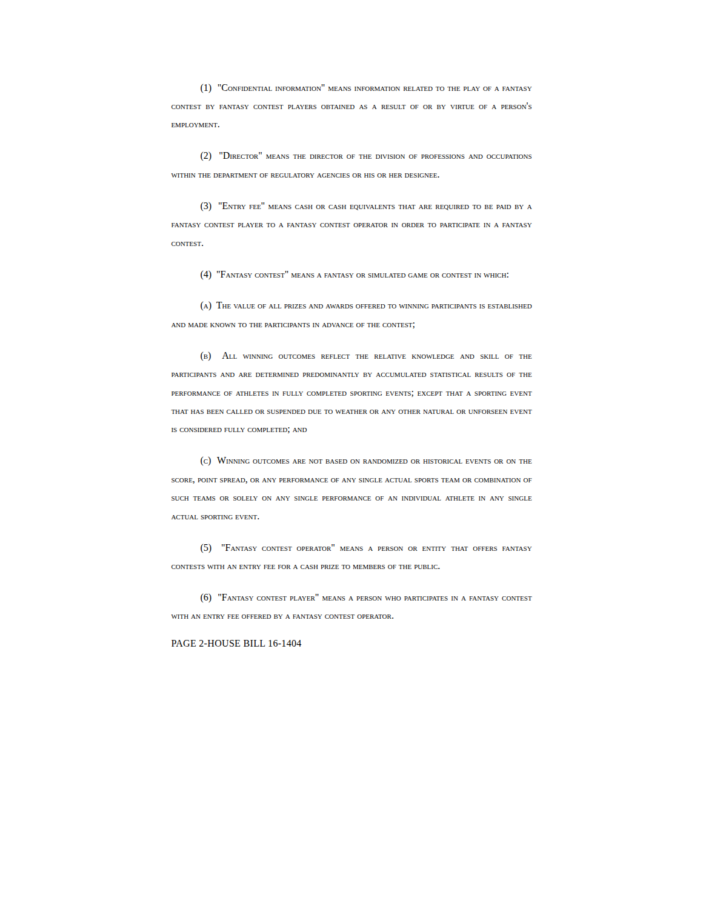(1) "Confidential information" means information related to the play of a fantasy contest by fantasy contest players obtained as a result of or by virtue of a person's employment.
(2) "Director" means the director of the division of professions and occupations within the department of regulatory agencies or his or her designee.
(3) "Entry fee" means cash or cash equivalents that are required to be paid by a fantasy contest player to a fantasy contest operator in order to participate in a fantasy contest.
(4) "Fantasy contest" means a fantasy or simulated game or contest in which:
(a) The value of all prizes and awards offered to winning participants is established and made known to the participants in advance of the contest;
(b) All winning outcomes reflect the relative knowledge and skill of the participants and are determined predominantly by accumulated statistical results of the performance of athletes in fully completed sporting events; except that a sporting event that has been called or suspended due to weather or any other natural or unforseen event is considered fully completed; and
(c) Winning outcomes are not based on randomized or historical events or on the score, point spread, or any performance of any single actual sports team or combination of such teams or solely on any single performance of an individual athlete in any single actual sporting event.
(5) "Fantasy contest operator" means a person or entity that offers fantasy contests with an entry fee for a cash prize to members of the public.
(6) "Fantasy contest player" means a person who participates in a fantasy contest with an entry fee offered by a fantasy contest operator.
PAGE 2-HOUSE BILL 16-1404